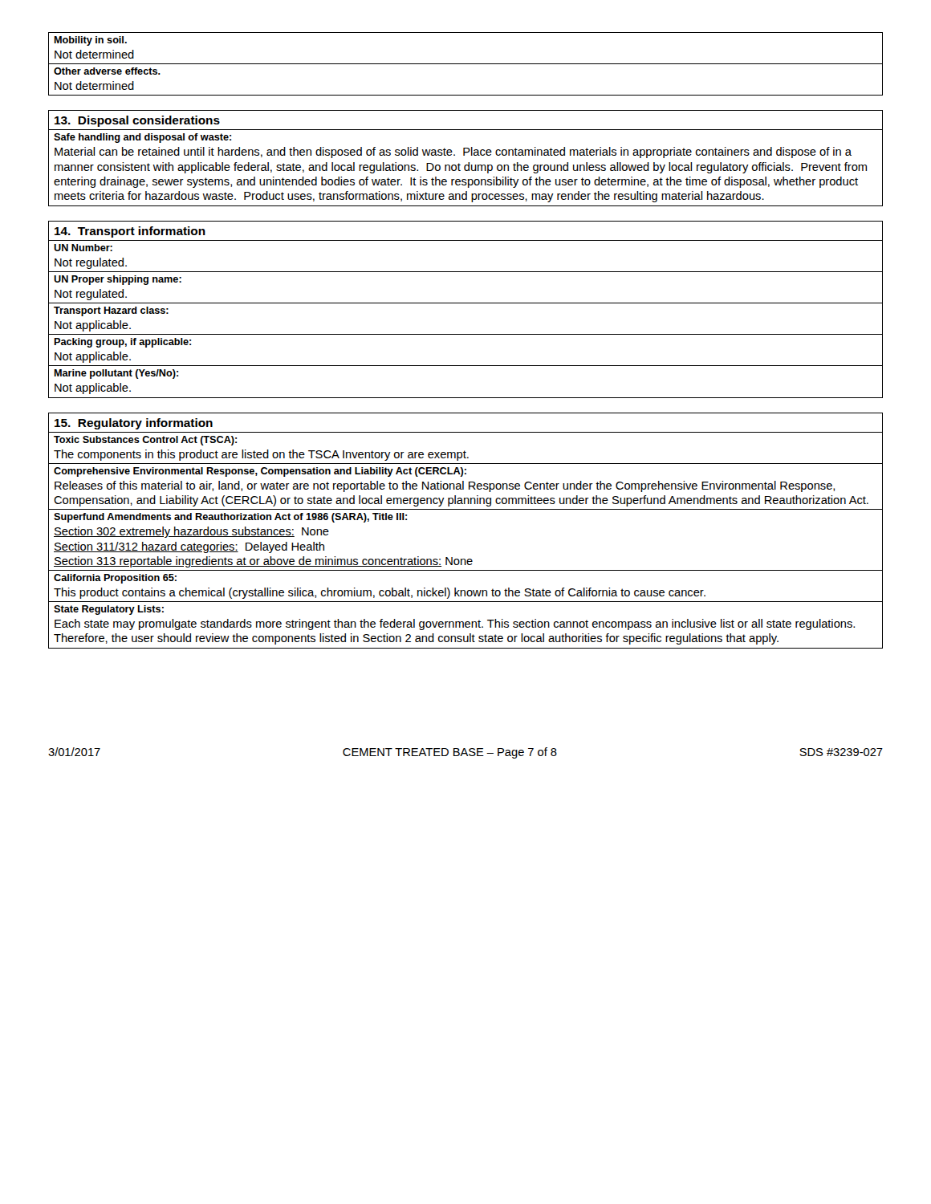| Mobility in soil. |
| Not determined |
| Other adverse effects. |
| Not determined |
| 13. Disposal considerations |
| Safe handling and disposal of waste: |
| Material can be retained until it hardens, and then disposed of as solid waste. Place contaminated materials in appropriate containers and dispose of in a manner consistent with applicable federal, state, and local regulations. Do not dump on the ground unless allowed by local regulatory officials. Prevent from entering drainage, sewer systems, and unintended bodies of water. It is the responsibility of the user to determine, at the time of disposal, whether product meets criteria for hazardous waste. Product uses, transformations, mixture and processes, may render the resulting material hazardous. |
| 14. Transport information |
| UN Number: |
| Not regulated. |
| UN Proper shipping name: |
| Not regulated. |
| Transport Hazard class: |
| Not applicable. |
| Packing group, if applicable: |
| Not applicable. |
| Marine pollutant (Yes/No): |
| Not applicable. |
| 15. Regulatory information |
| Toxic Substances Control Act (TSCA): |
| The components in this product are listed on the TSCA Inventory or are exempt. |
| Comprehensive Environmental Response, Compensation and Liability Act (CERCLA): |
| Releases of this material to air, land, or water are not reportable to the National Response Center under the Comprehensive Environmental Response, Compensation, and Liability Act (CERCLA) or to state and local emergency planning committees under the Superfund Amendments and Reauthorization Act. |
| Superfund Amendments and Reauthorization Act of 1986 (SARA), Title III: |
| Section 302 extremely hazardous substances: None Section 311/312 hazard categories: Delayed Health Section 313 reportable ingredients at or above de minimus concentrations: None |
| California Proposition 65: |
| This product contains a chemical (crystalline silica, chromium, cobalt, nickel) known to the State of California to cause cancer. |
| State Regulatory Lists: |
| Each state may promulgate standards more stringent than the federal government. This section cannot encompass an inclusive list or all state regulations. Therefore, the user should review the components listed in Section 2 and consult state or local authorities for specific regulations that apply. |
3/01/2017 CEMENT TREATED BASE – Page 7 of 8 SDS #3239-027